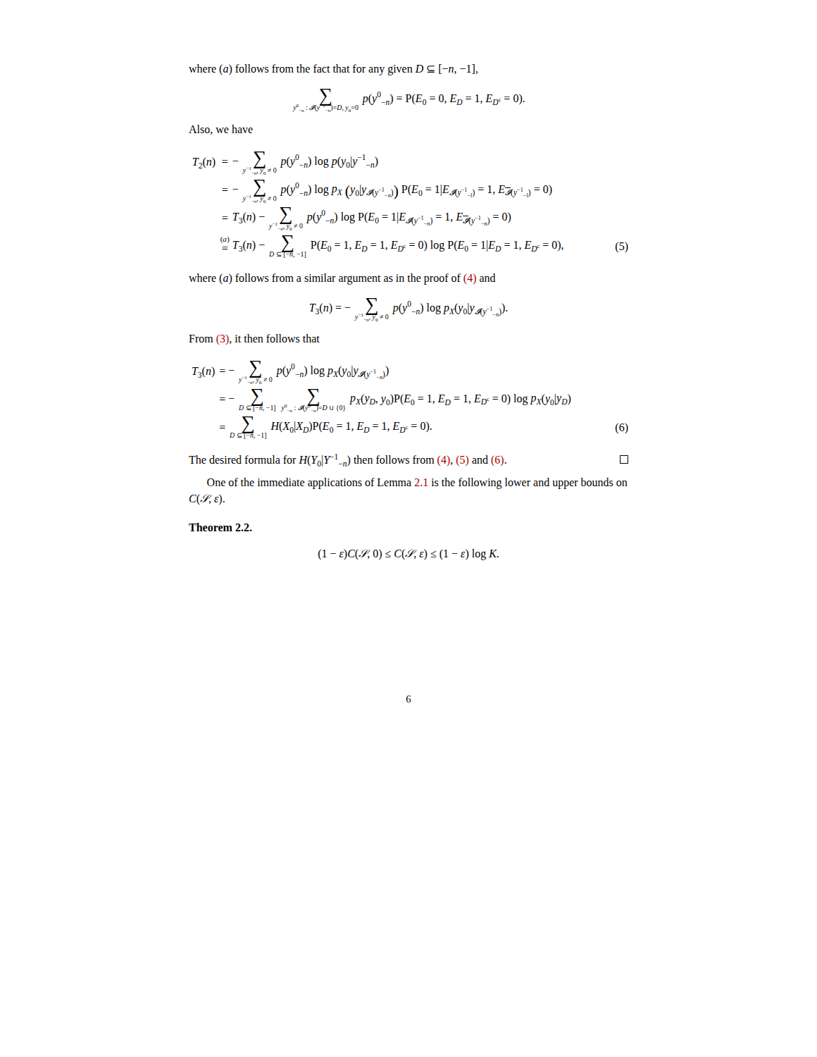where (a) follows from the fact that for any given D ⊆ [−n, −1],
∑ y0−n : 𝓘(y−1−n)=D, y0=0 p(y0−n) = P(E0 = 0, ED = 1, EDc = 0).
Also, we have
T2(n)
=
− ∑ y−1−n, y0 ≠ 0 p(y0−n) log p(y0|y−1−n)
=
− ∑ y−1−n, y0 ≠ 0 p(y0−n) log pX (y0|y𝓘(y−1−n)) P(E0 = 1|E𝓘(y−1−l) = 1, E𝓘(y−1−l) = 0)
=
T3(n) − ∑ y−1−n, y0 ≠ 0 p(y0−n) log P(E0 = 1|E𝓘(y−1−n) = 1, E𝓘(y−1−n) = 0)
(a)=
T3(n) − ∑ D ⊆ [−n, −1] P(E0 = 1, ED = 1, EDc = 0) log P(E0 = 1|ED = 1, EDc = 0),
(5)
where (a) follows from a similar argument as in the proof of (4) and
T3(n) = − ∑ y−1−n, y0 ≠ 0 p(y0−n) log pX(y0|y𝓘(y−1−n)).
From (3), it then follows that
T3(n)
=
− ∑ y−1−n, y0 ≠ 0 p(y0−n) log pX(y0|y𝓘(y−1−n))
=
− ∑ D ⊆ [−n, −1] ∑ y0−n : 𝓘(y0−n)=D ∪ {0} pX(yD, y0)P(E0 = 1, ED = 1, EDc = 0) log pX(y0|yD)
=
∑ D ⊆ [−n, −1] H(X0|XD)P(E0 = 1, ED = 1, EDc = 0).
(6)
The desired formula for H(Y0|Y−1−n) then follows from (4), (5) and (6).
One of the immediate applications of Lemma 2.1 is the following lower and upper bounds on C(𝒮, ε).
Theorem 2.2.
(1 − ε)C(𝒮, 0) ≤ C(𝒮, ε) ≤ (1 − ε) log K.
6